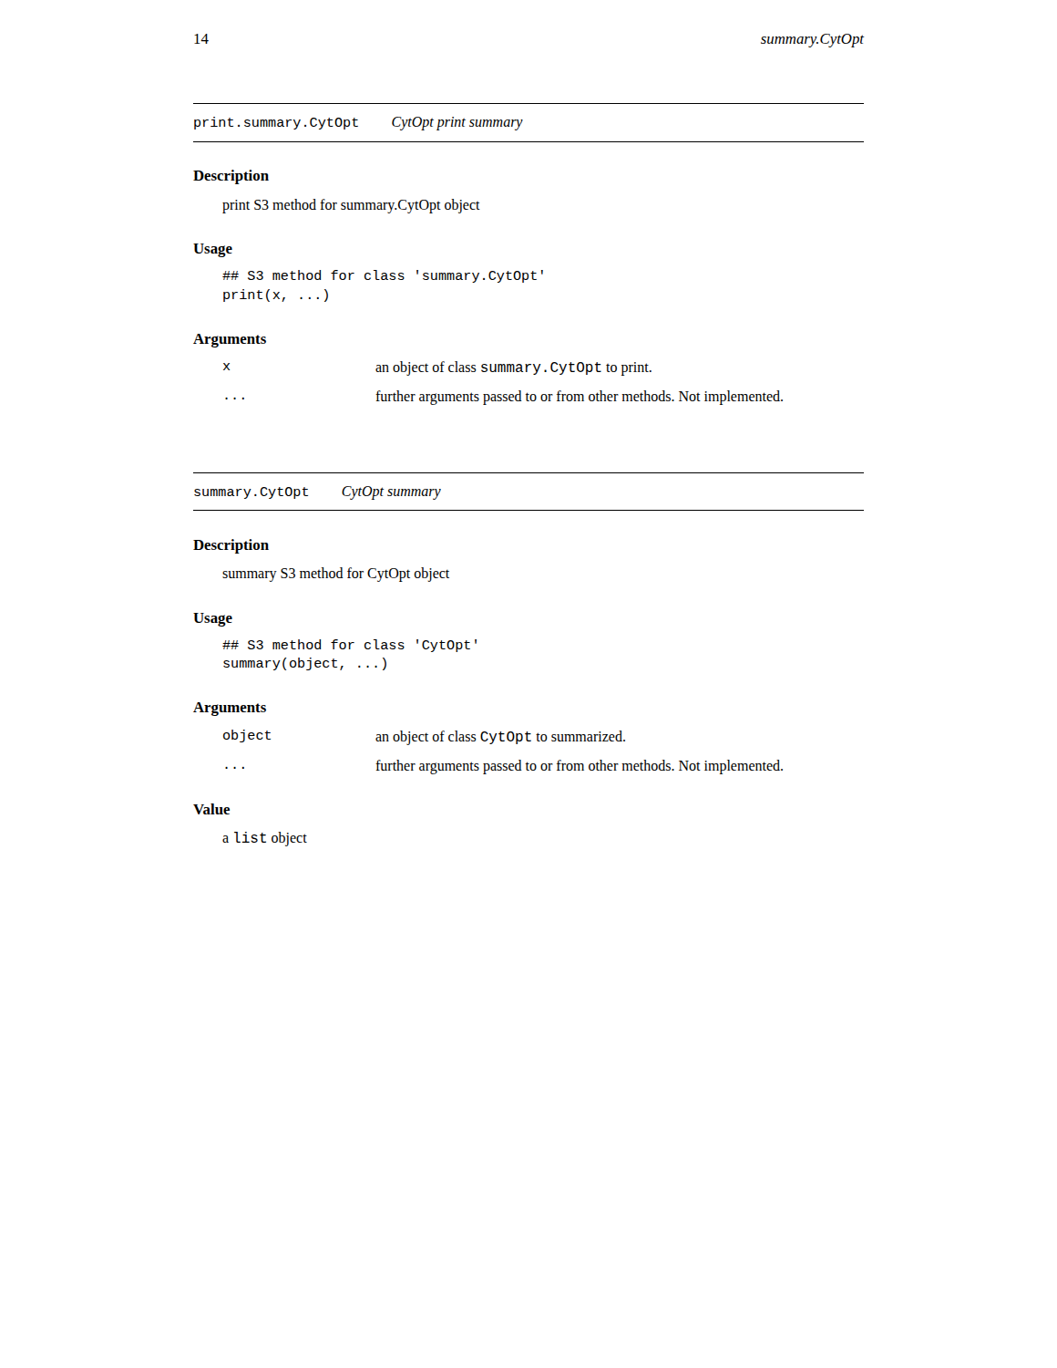14 summary.CytOpt
print.summary.CytOpt CytOpt print summary
Description
print S3 method for summary.CytOpt object
Usage
## S3 method for class 'summary.CytOpt'
print(x, ...)
Arguments
x
an object of class summary.CytOpt to print.
...
further arguments passed to or from other methods. Not implemented.
summary.CytOpt CytOpt summary
Description
summary S3 method for CytOpt object
Usage
## S3 method for class 'CytOpt'
summary(object, ...)
Arguments
object
an object of class CytOpt to summarized.
...
further arguments passed to or from other methods. Not implemented.
Value
a list object